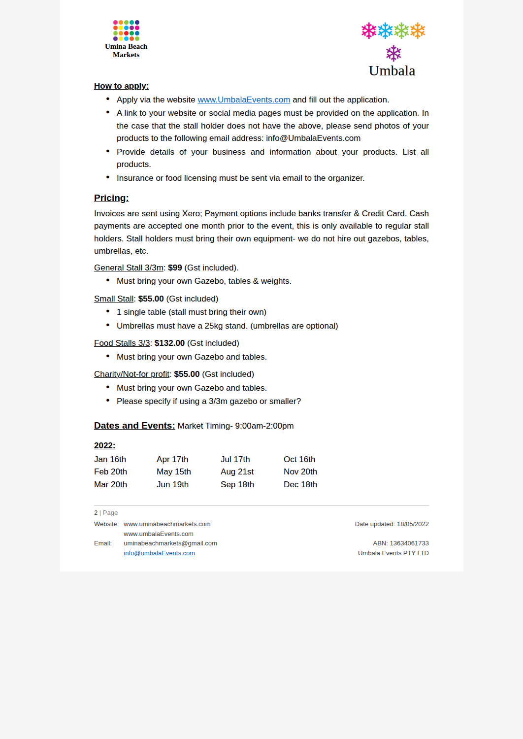Umina Beach
Markets
❄❄❄❄❄
Umbala
How to apply:
Apply via the website www.UmbalaEvents.com and fill out the application.
A link to your website or social media pages must be provided on the application. In the case that the stall holder does not have the above, please send photos of your products to the following email address: info@UmbalaEvents.com
Provide details of your business and information about your products. List all products.
Insurance or food licensing must be sent via email to the organizer.
Pricing:
Invoices are sent using Xero; Payment options include banks transfer & Credit Card. Cash payments are accepted one month prior to the event, this is only available to regular stall holders. Stall holders must bring their own equipment- we do not hire out gazebos, tables, umbrellas, etc.
General Stall 3/3m: $99 (Gst included).
Must bring your own Gazebo, tables & weights.
Small Stall: $55.00 (Gst included)
1 single table (stall must bring their own)
Umbrellas must have a 25kg stand. (umbrellas are optional)
Food Stalls 3/3: $132.00 (Gst included)
Must bring your own Gazebo and tables.
Charity/Not-for profit: $55.00 (Gst included)
Must bring your own Gazebo and tables.
Please specify if using a 3/3m gazebo or smaller?
Dates and Events: Market Timing- 9:00am-2:00pm
2022:
| Jan 16th | Apr 17th | Jul 17th | Oct 16th |
| Feb 20th | May 15th | Aug 21st | Nov 20th |
| Mar 20th | Jun 19th | Sep 18th | Dec 18th |
2 | Page
| Website: | www.uminabeachmarkets.com |
| | www.umbalaEvents.com |
| Email: | uminabeachmarkets@gmail.com |
| | info@umbalaEvents.com |
Date updated: 18/05/2022
ABN: 13634061733
Umbala Events PTY LTD